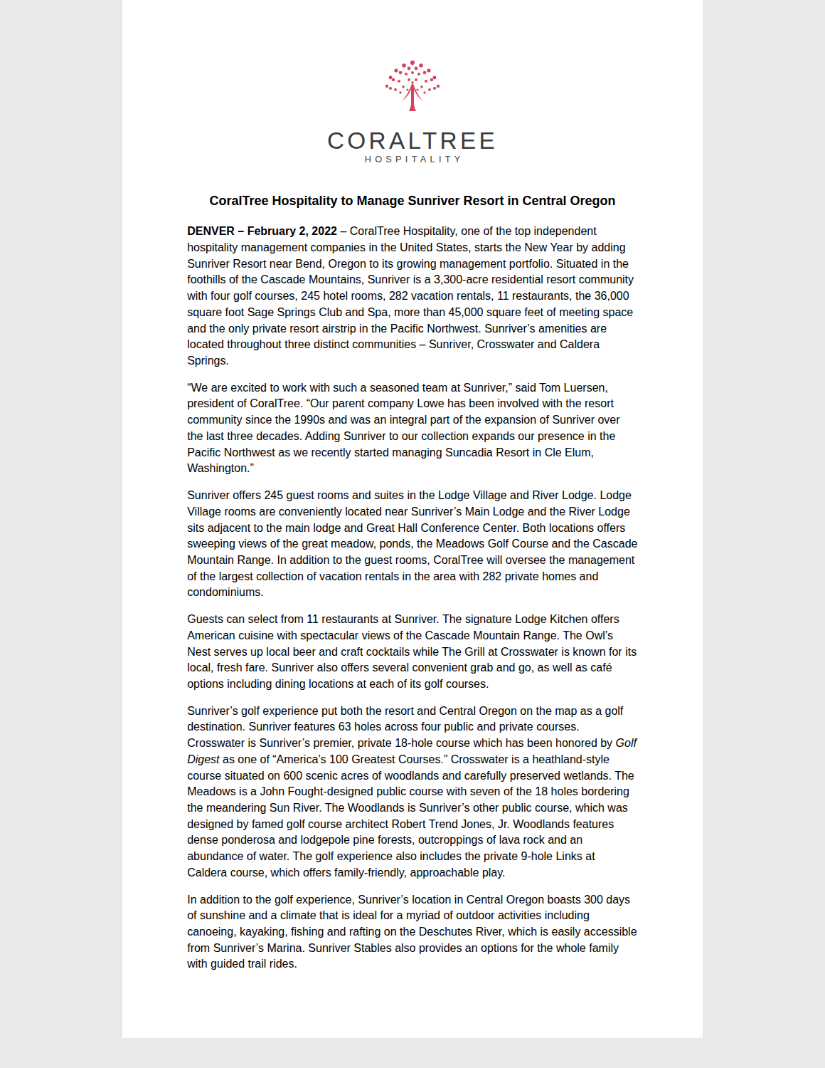CORALTREE
HOSPITALITY
CoralTree Hospitality to Manage Sunriver Resort in Central Oregon
DENVER – February 2, 2022 – CoralTree Hospitality, one of the top independent hospitality management companies in the United States, starts the New Year by adding Sunriver Resort near Bend, Oregon to its growing management portfolio. Situated in the foothills of the Cascade Mountains, Sunriver is a 3,300-acre residential resort community with four golf courses, 245 hotel rooms, 282 vacation rentals, 11 restaurants, the 36,000 square foot Sage Springs Club and Spa, more than 45,000 square feet of meeting space and the only private resort airstrip in the Pacific Northwest. Sunriver’s amenities are located throughout three distinct communities – Sunriver, Crosswater and Caldera Springs.
“We are excited to work with such a seasoned team at Sunriver,” said Tom Luersen, president of CoralTree. “Our parent company Lowe has been involved with the resort community since the 1990s and was an integral part of the expansion of Sunriver over the last three decades. Adding Sunriver to our collection expands our presence in the Pacific Northwest as we recently started managing Suncadia Resort in Cle Elum, Washington.”
Sunriver offers 245 guest rooms and suites in the Lodge Village and River Lodge. Lodge Village rooms are conveniently located near Sunriver’s Main Lodge and the River Lodge sits adjacent to the main lodge and Great Hall Conference Center. Both locations offers sweeping views of the great meadow, ponds, the Meadows Golf Course and the Cascade Mountain Range. In addition to the guest rooms, CoralTree will oversee the management of the largest collection of vacation rentals in the area with 282 private homes and condominiums.
Guests can select from 11 restaurants at Sunriver. The signature Lodge Kitchen offers American cuisine with spectacular views of the Cascade Mountain Range. The Owl’s Nest serves up local beer and craft cocktails while The Grill at Crosswater is known for its local, fresh fare. Sunriver also offers several convenient grab and go, as well as café options including dining locations at each of its golf courses.
Sunriver’s golf experience put both the resort and Central Oregon on the map as a golf destination. Sunriver features 63 holes across four public and private courses. Crosswater is Sunriver’s premier, private 18-hole course which has been honored by Golf Digest as one of “America’s 100 Greatest Courses.” Crosswater is a heathland-style course situated on 600 scenic acres of woodlands and carefully preserved wetlands. The Meadows is a John Fought-designed public course with seven of the 18 holes bordering the meandering Sun River. The Woodlands is Sunriver’s other public course, which was designed by famed golf course architect Robert Trend Jones, Jr. Woodlands features dense ponderosa and lodgepole pine forests, outcroppings of lava rock and an abundance of water. The golf experience also includes the private 9-hole Links at Caldera course, which offers family-friendly, approachable play.
In addition to the golf experience, Sunriver’s location in Central Oregon boasts 300 days of sunshine and a climate that is ideal for a myriad of outdoor activities including canoeing, kayaking, fishing and rafting on the Deschutes River, which is easily accessible from Sunriver’s Marina. Sunriver Stables also provides an options for the whole family with guided trail rides.